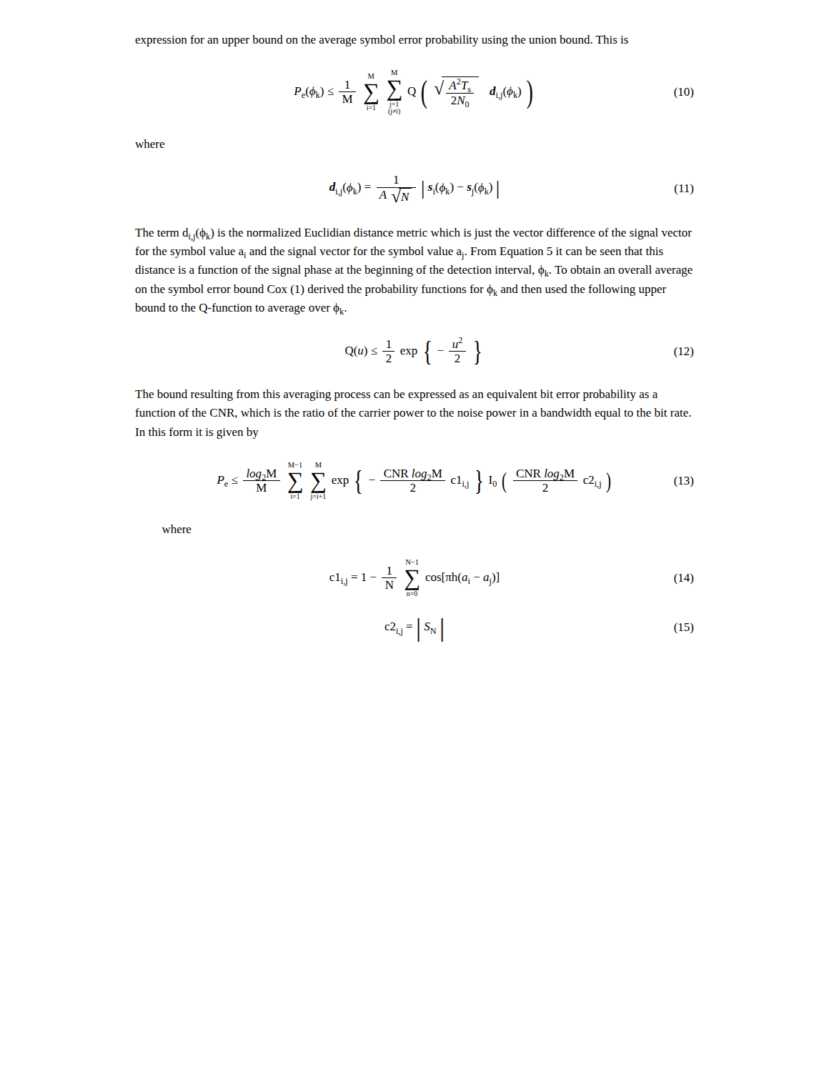expression for an upper bound on the average symbol error probability using the union bound. This is
Pe(ϕk) ≤ 1 M M∑i=1 M∑j=1(j≠i) Q ( A2Ts 2N0 di,j(ϕk) )
(10)
where
di,j(ϕk) = 1 A N | si(ϕk) − sj(ϕk) |
(11)
The term di,j(ϕk) is the normalized Euclidian distance metric which is just the vector difference of the signal vector for the symbol value ai and the signal vector for the symbol value aj. From Equation 5 it can be seen that this distance is a function of the signal phase at the beginning of the detection interval, ϕk. To obtain an overall average on the symbol error bound Cox (1) derived the probability functions for ϕk and then used the following upper bound to the Q-function to average over ϕk.
Q(u) ≤ 12 exp { − u22 }
(12)
The bound resulting from this averaging process can be expressed as an equivalent bit error probability as a function of the CNR, which is the ratio of the carrier power to the noise power in a bandwidth equal to the bit rate. In this form it is given by
Pe ≤ log2M M M−1∑i=1 M∑j=i+1 exp { − CNR log2M 2 c1i,j } I0 ( CNR log2M 2 c2i,j )
(13)
where
c1i,j = 1 − 1 N N−1∑n=0 cos[πh(ai − aj)]
(14)
c2i,j = | SN |
(15)